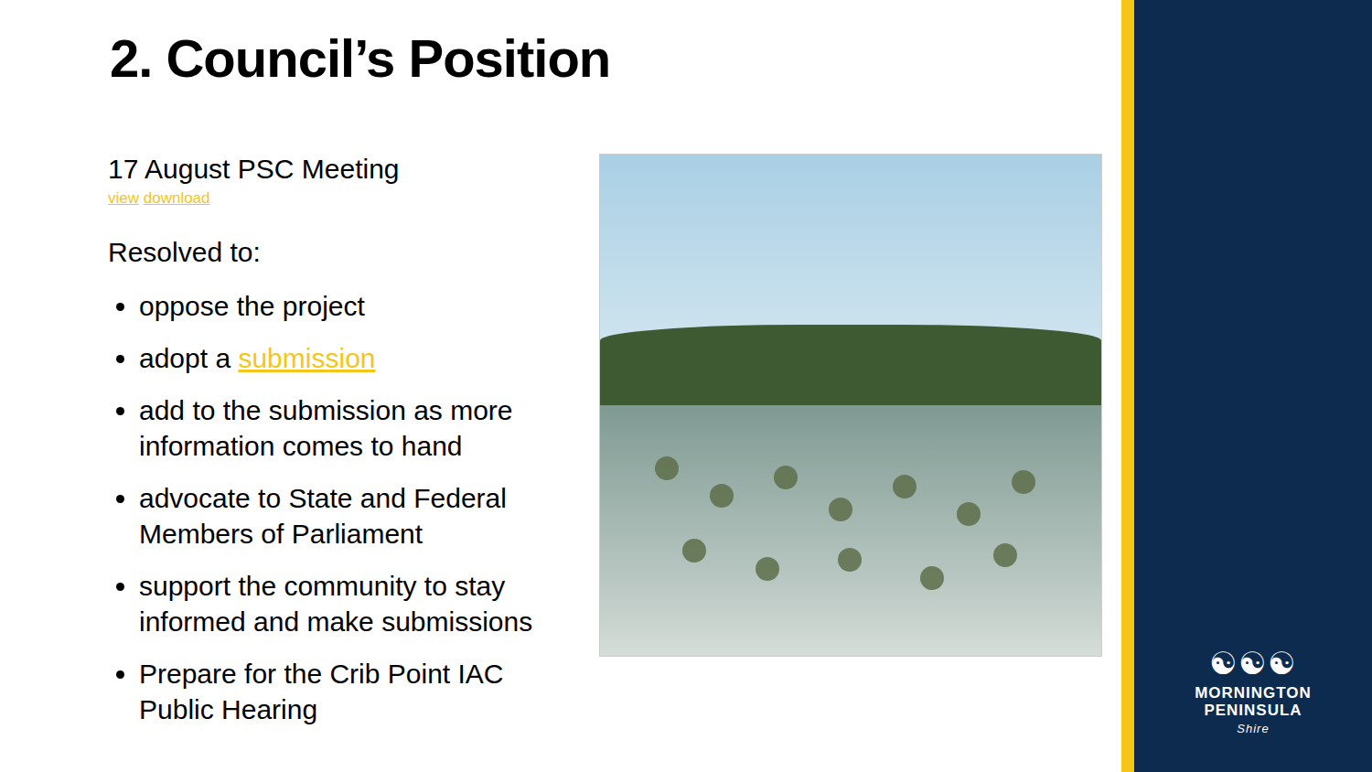2. Council’s Position
17 August PSC Meeting
view download
Resolved to:
oppose the project
adopt a submission
add to the submission as more information comes to hand
advocate to State and Federal Members of Parliament
support the community to stay informed and make submissions
Prepare for the Crib Point IAC Public Hearing
☯☯☯
MORNINGTON
PENINSULA
Shire